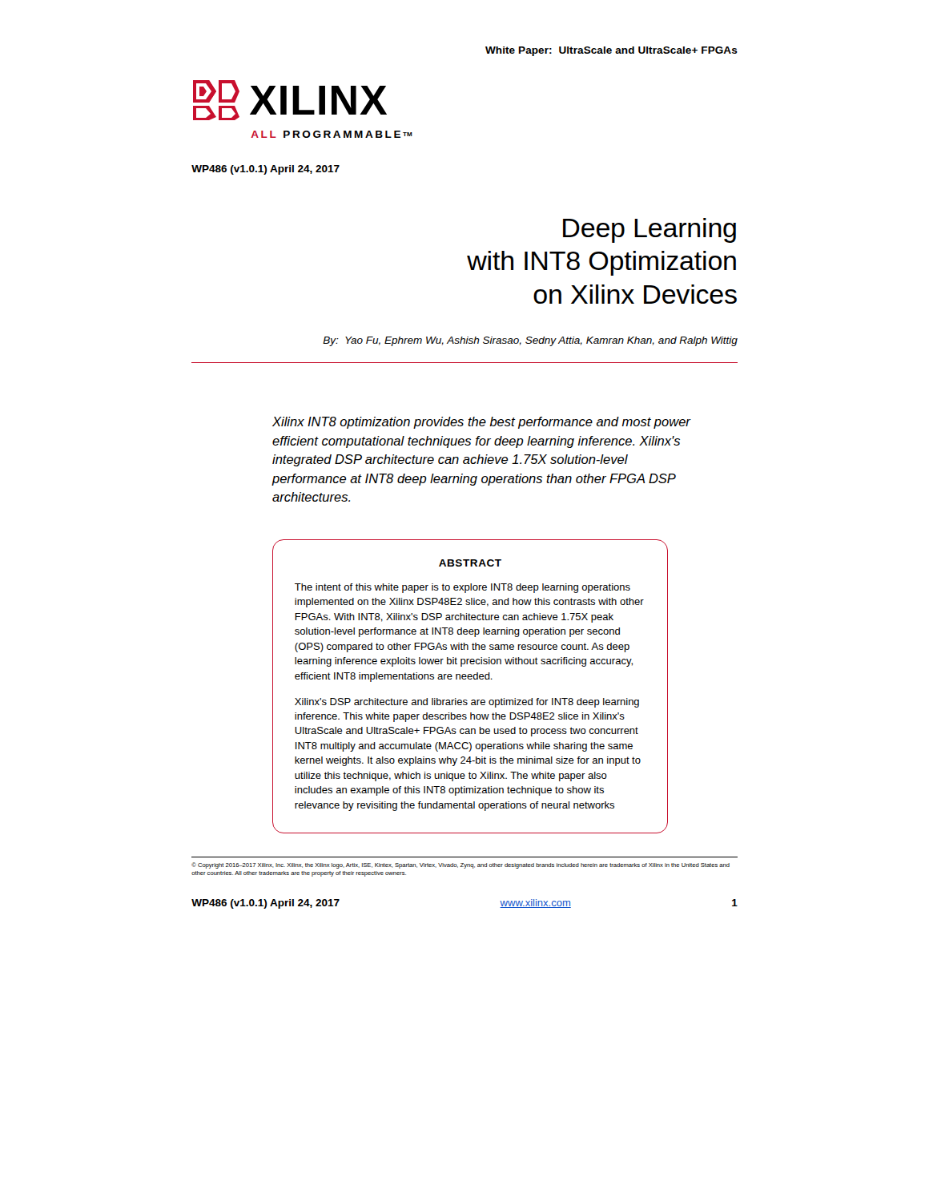White Paper: UltraScale and UltraScale+ FPGAs
XILINX
ALL PROGRAMMABLE TM
WP486 (v1.0.1) April 24, 2017
Deep Learning
with INT8 Optimization
on Xilinx Devices
By: Yao Fu, Ephrem Wu, Ashish Sirasao, Sedny Attia, Kamran Khan, and Ralph Wittig
Xilinx INT8 optimization provides the best performance and most power efficient computational techniques for deep learning inference. Xilinx's integrated DSP architecture can achieve 1.75X solution-level performance at INT8 deep learning operations than other FPGA DSP architectures.
ABSTRACT
The intent of this white paper is to explore INT8 deep learning operations implemented on the Xilinx DSP48E2 slice, and how this contrasts with other FPGAs. With INT8, Xilinx's DSP architecture can achieve 1.75X peak solution-level performance at INT8 deep learning operation per second (OPS) compared to other FPGAs with the same resource count. As deep learning inference exploits lower bit precision without sacrificing accuracy, efficient INT8 implementations are needed.
Xilinx's DSP architecture and libraries are optimized for INT8 deep learning inference. This white paper describes how the DSP48E2 slice in Xilinx's UltraScale and UltraScale+ FPGAs can be used to process two concurrent INT8 multiply and accumulate (MACC) operations while sharing the same kernel weights. It also explains why 24-bit is the minimal size for an input to utilize this technique, which is unique to Xilinx. The white paper also includes an example of this INT8 optimization technique to show its relevance by revisiting the fundamental operations of neural networks
© Copyright 2016–2017 Xilinx, Inc. Xilinx, the Xilinx logo, Artix, ISE, Kintex, Spartan, Virtex, Vivado, Zynq, and other designated brands included herein are trademarks of Xilinx in the United States and other countries. All other trademarks are the property of their respective owners.
WP486 (v1.0.1) April 24, 2017
www.xilinx.com
1